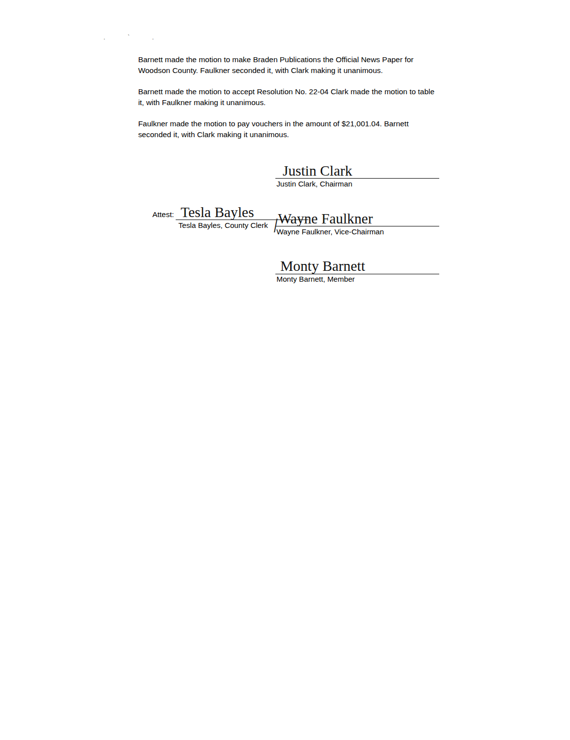. ` .
Barnett made the motion to make Braden Publications the Official News Paper for Woodson County. Faulkner seconded it, with Clark making it unanimous.
Barnett made the motion to accept Resolution No. 22-04 Clark made the motion to table it, with Faulkner making it unanimous.
Faulkner made the motion to pay vouchers in the amount of $21,001.04. Barnett seconded it, with Clark making it unanimous.
Justin Clark
Justin Clark, Chairman
Wayne Faulkner
Wayne Faulkner, Vice-Chairman
Monty Barnett
Monty Barnett, Member
Attest: Tesla Bayles /
Tesla Bayles, County Clerk